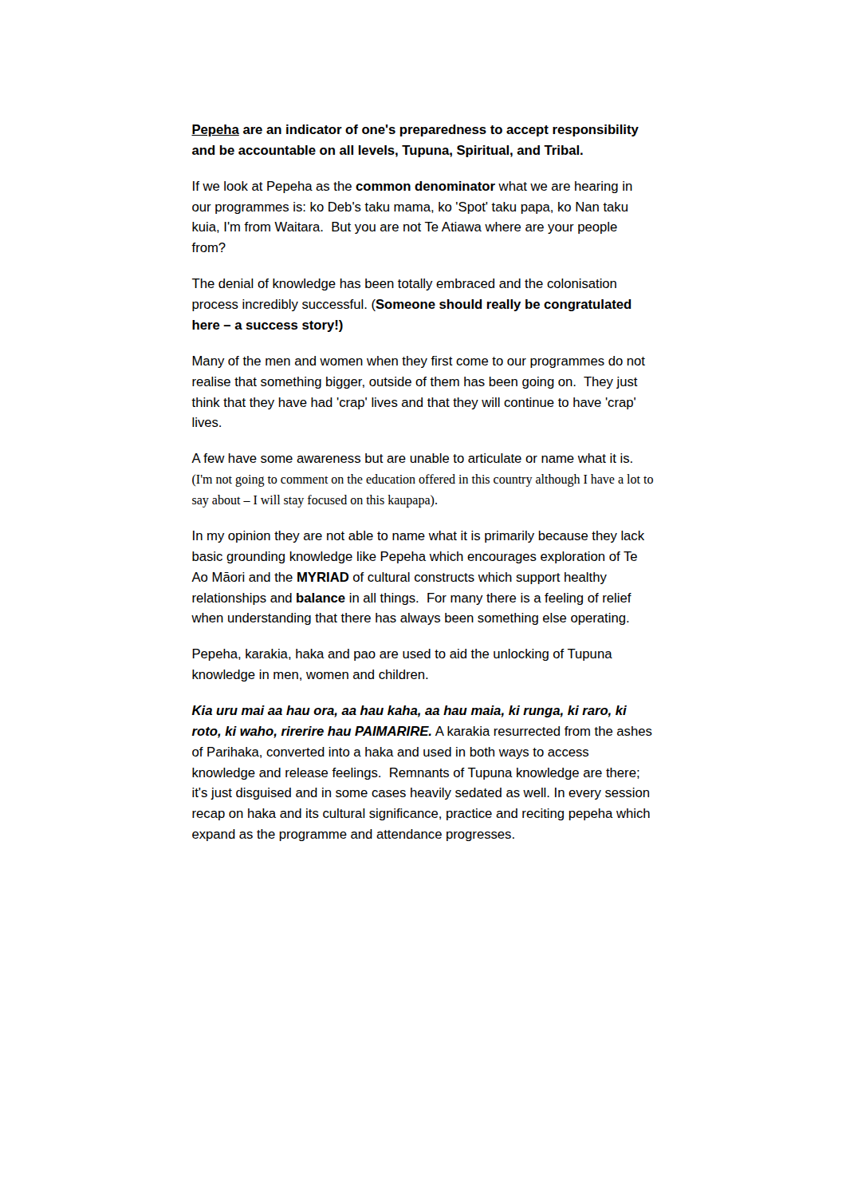Pepeha are an indicator of one's preparedness to accept responsibility and be accountable on all levels, Tupuna, Spiritual, and Tribal.
If we look at Pepeha as the common denominator what we are hearing in our programmes is: ko Deb's taku mama, ko 'Spot' taku papa, ko Nan taku kuia, I'm from Waitara. But you are not Te Atiawa where are your people from?
The denial of knowledge has been totally embraced and the colonisation process incredibly successful. (Someone should really be congratulated here – a success story!)
Many of the men and women when they first come to our programmes do not realise that something bigger, outside of them has been going on. They just think that they have had 'crap' lives and that they will continue to have 'crap' lives.
A few have some awareness but are unable to articulate or name what it is. (I'm not going to comment on the education offered in this country although I have a lot to say about – I will stay focused on this kaupapa).
In my opinion they are not able to name what it is primarily because they lack basic grounding knowledge like Pepeha which encourages exploration of Te Ao Māori and the MYRIAD of cultural constructs which support healthy relationships and balance in all things. For many there is a feeling of relief when understanding that there has always been something else operating.
Pepeha, karakia, haka and pao are used to aid the unlocking of Tupuna knowledge in men, women and children.
Kia uru mai aa hau ora, aa hau kaha, aa hau maia, ki runga, ki raro, ki roto, ki waho, rirerire hau PAIMARIRE. A karakia resurrected from the ashes of Parihaka, converted into a haka and used in both ways to access knowledge and release feelings. Remnants of Tupuna knowledge are there; it's just disguised and in some cases heavily sedated as well. In every session recap on haka and its cultural significance, practice and reciting pepeha which expand as the programme and attendance progresses.